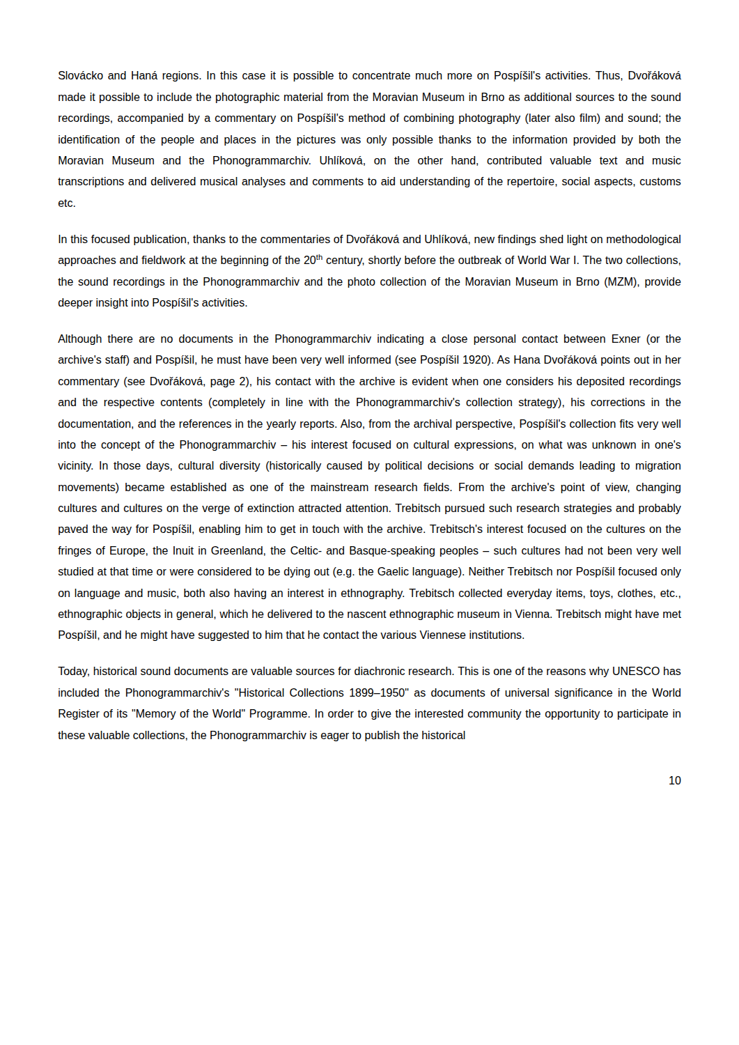Slovácko and Haná regions. In this case it is possible to concentrate much more on Pospíšil's activities. Thus, Dvořáková made it possible to include the photographic material from the Moravian Museum in Brno as additional sources to the sound recordings, accompanied by a commentary on Pospíšil's method of combining photography (later also film) and sound; the identification of the people and places in the pictures was only possible thanks to the information provided by both the Moravian Museum and the Phonogrammarchiv. Uhlíková, on the other hand, contributed valuable text and music transcriptions and delivered musical analyses and comments to aid understanding of the repertoire, social aspects, customs etc.
In this focused publication, thanks to the commentaries of Dvořáková and Uhlíková, new findings shed light on methodological approaches and fieldwork at the beginning of the 20th century, shortly before the outbreak of World War I. The two collections, the sound recordings in the Phonogrammarchiv and the photo collection of the Moravian Museum in Brno (MZM), provide deeper insight into Pospíšil's activities.
Although there are no documents in the Phonogrammarchiv indicating a close personal contact between Exner (or the archive's staff) and Pospíšil, he must have been very well informed (see Pospíšil 1920). As Hana Dvořáková points out in her commentary (see Dvořáková, page 2), his contact with the archive is evident when one considers his deposited recordings and the respective contents (completely in line with the Phonogrammarchiv's collection strategy), his corrections in the documentation, and the references in the yearly reports. Also, from the archival perspective, Pospíšil's collection fits very well into the concept of the Phonogrammarchiv – his interest focused on cultural expressions, on what was unknown in one's vicinity. In those days, cultural diversity (historically caused by political decisions or social demands leading to migration movements) became established as one of the mainstream research fields. From the archive's point of view, changing cultures and cultures on the verge of extinction attracted attention. Trebitsch pursued such research strategies and probably paved the way for Pospíšil, enabling him to get in touch with the archive. Trebitsch's interest focused on the cultures on the fringes of Europe, the Inuit in Greenland, the Celtic- and Basque-speaking peoples – such cultures had not been very well studied at that time or were considered to be dying out (e.g. the Gaelic language). Neither Trebitsch nor Pospíšil focused only on language and music, both also having an interest in ethnography. Trebitsch collected everyday items, toys, clothes, etc., ethnographic objects in general, which he delivered to the nascent ethnographic museum in Vienna. Trebitsch might have met Pospíšil, and he might have suggested to him that he contact the various Viennese institutions.
Today, historical sound documents are valuable sources for diachronic research. This is one of the reasons why UNESCO has included the Phonogrammarchiv's "Historical Collections 1899–1950" as documents of universal significance in the World Register of its "Memory of the World" Programme. In order to give the interested community the opportunity to participate in these valuable collections, the Phonogrammarchiv is eager to publish the historical
10